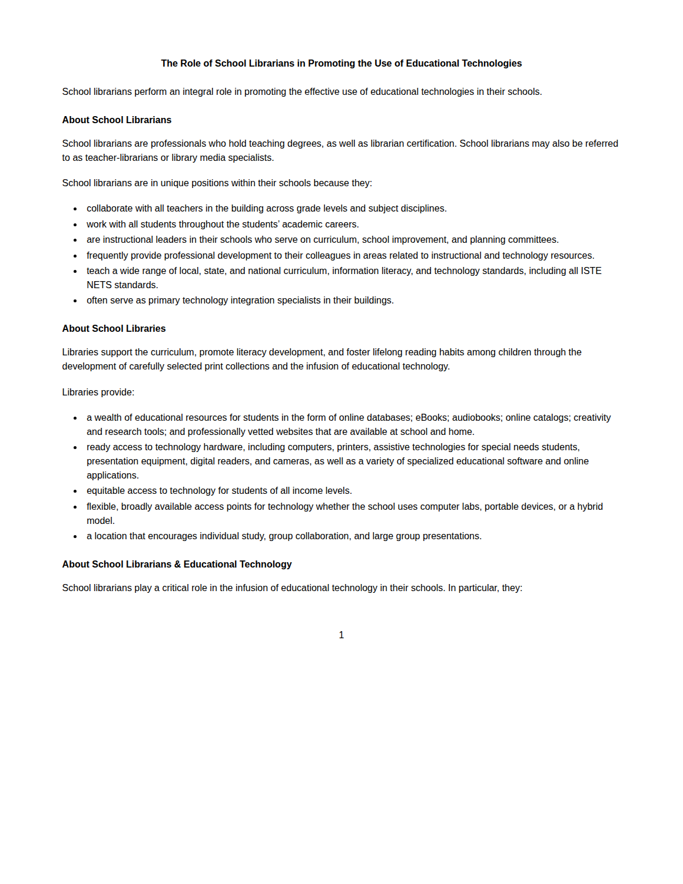The Role of School Librarians in Promoting the Use of Educational Technologies
School librarians perform an integral role in promoting the effective use of educational technologies in their schools.
About School Librarians
School librarians are professionals who hold teaching degrees, as well as librarian certification. School librarians may also be referred to as teacher-librarians or library media specialists.
School librarians are in unique positions within their schools because they:
collaborate with all teachers in the building across grade levels and subject disciplines.
work with all students throughout the students’ academic careers.
are instructional leaders in their schools who serve on curriculum, school improvement, and planning committees.
frequently provide professional development to their colleagues in areas related to instructional and technology resources.
teach a wide range of local, state, and national curriculum, information literacy, and technology standards, including all ISTE NETS standards.
often serve as primary technology integration specialists in their buildings.
About School Libraries
Libraries support the curriculum, promote literacy development, and foster lifelong reading habits among children through the development of carefully selected print collections and the infusion of educational technology.
Libraries provide:
a wealth of educational resources for students in the form of online databases; eBooks; audiobooks; online catalogs; creativity and research tools; and professionally vetted websites that are available at school and home.
ready access to technology hardware, including computers, printers, assistive technologies for special needs students, presentation equipment, digital readers, and cameras, as well as a variety of specialized educational software and online applications.
equitable access to technology for students of all income levels.
flexible, broadly available access points for technology whether the school uses computer labs, portable devices, or a hybrid model.
a location that encourages individual study, group collaboration, and large group presentations.
About School Librarians & Educational Technology
School librarians play a critical role in the infusion of educational technology in their schools. In particular, they:
1